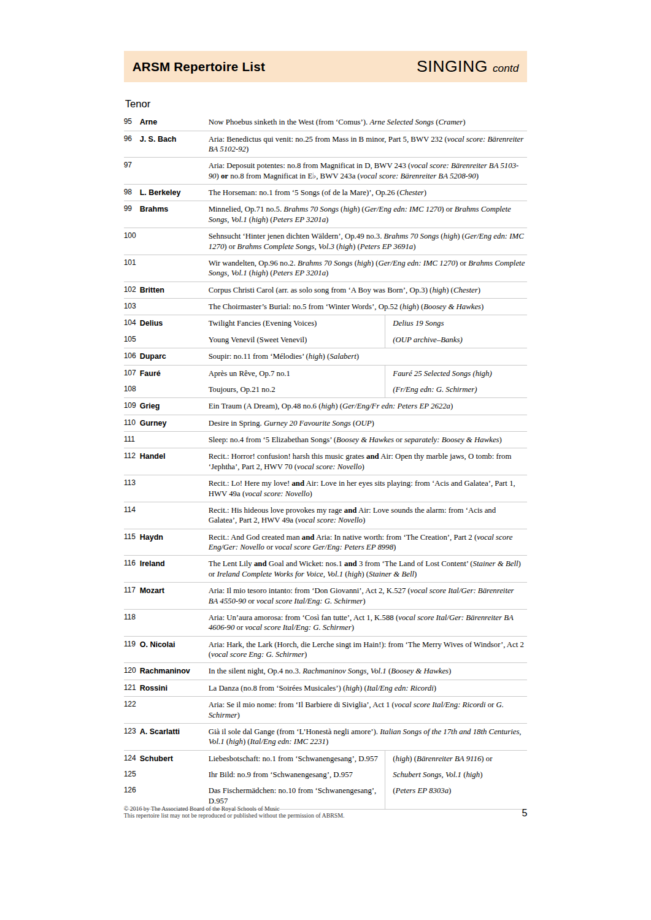ARSM Repertoire List
SINGING contd
Tenor
| 95 | Arne | Now Phoebus sinketh in the West (from ‘Comus’). Arne Selected Songs ( Cramer ) |
| 96 | J. S. Bach | Aria: Benedictus qui venit: no.25 from Mass in B minor, Part 5, BWV 232 ( vocal score: Bärenreiter BA 5102-92 ) |
| 97 | | Aria: Deposuit potentes: no.8 from Magnificat in D, BWV 243 ( vocal score: Bärenreiter BA 5103-90 ) or no.8 from Magnificat in E♭, BWV 243a ( vocal score: Bärenreiter BA 5208-90 ) |
| 98 | L. Berkeley | The Horseman: no.1 from ‘5 Songs (of de la Mare)’, Op.26 ( Chester ) |
| 99 | Brahms | Minnelied, Op.71 no.5. Brahms 70 Songs ( high ) ( Ger/Eng edn: IMC 1270 ) or Brahms Complete Songs, Vol.1 ( high ) ( Peters EP 3201a ) |
| 100 | | Sehnsucht ‘Hinter jenen dichten Wäldern’, Op.49 no.3. Brahms 70 Songs ( high ) ( Ger/Eng edn: IMC 1270 ) or Brahms Complete Songs, Vol.3 ( high ) ( Peters EP 3691a ) |
| 101 | | Wir wandelten, Op.96 no.2. Brahms 70 Songs ( high ) ( Ger/Eng edn: IMC 1270 ) or Brahms Complete Songs, Vol.1 ( high ) ( Peters EP 3201a ) |
| 102 | Britten | Corpus Christi Carol (arr. as solo song from ‘A Boy was Born’, Op.3) ( high ) ( Chester ) |
| 103 | | The Choirmaster’s Burial: no.5 from ‘Winter Words’, Op.52 ( high ) ( Boosey & Hawkes ) |
| 104 | Delius | Twilight Fancies (Evening Voices) Delius 19 Songs |
| 105 | | Young Venevil (Sweet Venevil) (OUP archive–Banks) |
| 106 | Duparc | Soupir: no.11 from ‘Mélodies’ ( high ) ( Salabert ) |
| 107 | Fauré | Après un Rêve, Op.7 no.1 Fauré 25 Selected Songs (high) |
| 108 | | Toujours, Op.21 no.2 (Fr/Eng edn: G. Schirmer) |
| 109 | Grieg | Ein Traum (A Dream), Op.48 no.6 ( high ) ( Ger/Eng/Fr edn: Peters EP 2622a ) |
| 110 | Gurney | Desire in Spring. Gurney 20 Favourite Songs ( OUP ) |
| 111 | | Sleep: no.4 from ‘5 Elizabethan Songs’ ( Boosey & Hawkes or separately: Boosey & Hawkes ) |
| 112 | Handel | Recit.: Horror! confusion! harsh this music grates and Air: Open thy marble jaws, O tomb: from ‘Jephtha’, Part 2, HWV 70 ( vocal score: Novello ) |
| 113 | | Recit.: Lo! Here my love! and Air: Love in her eyes sits playing: from ‘Acis and Galatea’, Part 1, HWV 49a ( vocal score: Novello ) |
| 114 | | Recit.: His hideous love provokes my rage and Air: Love sounds the alarm: from ‘Acis and Galatea’, Part 2, HWV 49a ( vocal score: Novello ) |
| 115 | Haydn | Recit.: And God created man and Aria: In native worth: from ‘The Creation’, Part 2 ( vocal score Eng/Ger: Novello or vocal score Ger/Eng: Peters EP 8998 ) |
| 116 | Ireland | The Lent Lily and Goal and Wicket: nos.1 and 3 from ‘The Land of Lost Content’ ( Stainer & Bell ) or Ireland Complete Works for Voice, Vol.1 ( high ) ( Stainer & Bell ) |
| 117 | Mozart | Aria: Il mio tesoro intanto: from ‘Don Giovanni’, Act 2, K.527 ( vocal score Ital/Ger: Bärenreiter BA 4550-90 or vocal score Ital/Eng: G. Schirmer ) |
| 118 | | Aria: Un’aura amorosa: from ‘Così fan tutte’, Act 1, K.588 ( vocal score Ital/Ger: Bärenreiter BA 4606-90 or vocal score Ital/Eng: G. Schirmer ) |
| 119 | O. Nicolai | Aria: Hark, the Lark (Horch, die Lerche singt im Hain!): from ‘The Merry Wives of Windsor’, Act 2 ( vocal score Eng: G. Schirmer ) |
| 120 | Rachmaninov | In the silent night, Op.4 no.3. Rachmaninov Songs, Vol.1 ( Boosey & Hawkes ) |
| 121 | Rossini | La Danza (no.8 from ‘Soirées Musicales’) ( high ) ( Ital/Eng edn: Ricordi ) |
| 122 | | Aria: Se il mio nome: from ‘Il Barbiere di Siviglia’, Act 1 ( vocal score Ital/Eng: Ricordi or G. Schirmer ) |
| 123 | A. Scarlatti | Già il sole dal Gange (from ‘L’Honestà negli amore’). Italian Songs of the 17th and 18th Centuries, Vol.1 ( high ) ( Ital/Eng edn: IMC 2231 ) |
| 124 | Schubert | Liebesbotschaft: no.1 from ‘Schwanengesang’, D.957 ( high ) ( Bärenreiter BA 9116 ) or |
| 125 | | Ihr Bild: no.9 from ‘Schwanengesang’, D.957 Schubert Songs, Vol.1 ( high ) |
| 126 | | Das Fischermädchen: no.10 from ‘Schwanengesang’, D.957 ( Peters EP 8303a ) |
© 2016 by The Associated Board of the Royal Schools of Music
This repertoire list may not be reproduced or published without the permission of ABRSM.
5